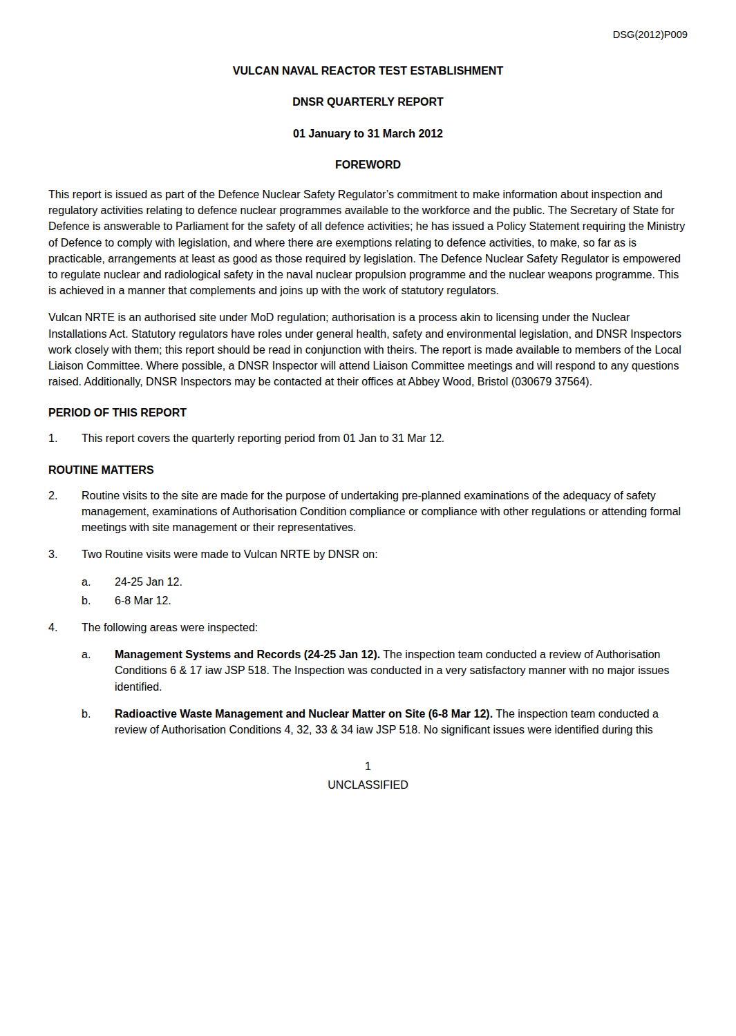DSG(2012)P009
Vulcan Naval Reactor Test Establishment
DNSR Quarterly Report
01 January to 31 March 2012
Foreword
This report is issued as part of the Defence Nuclear Safety Regulator’s commitment to make information about inspection and regulatory activities relating to defence nuclear programmes available to the workforce and the public. The Secretary of State for Defence is answerable to Parliament for the safety of all defence activities; he has issued a Policy Statement requiring the Ministry of Defence to comply with legislation, and where there are exemptions relating to defence activities, to make, so far as is practicable, arrangements at least as good as those required by legislation. The Defence Nuclear Safety Regulator is empowered to regulate nuclear and radiological safety in the naval nuclear propulsion programme and the nuclear weapons programme. This is achieved in a manner that complements and joins up with the work of statutory regulators.
Vulcan NRTE is an authorised site under MoD regulation; authorisation is a process akin to licensing under the Nuclear Installations Act. Statutory regulators have roles under general health, safety and environmental legislation, and DNSR Inspectors work closely with them; this report should be read in conjunction with theirs. The report is made available to members of the Local Liaison Committee. Where possible, a DNSR Inspector will attend Liaison Committee meetings and will respond to any questions raised. Additionally, DNSR Inspectors may be contacted at their offices at Abbey Wood, Bristol (030679 37564).
Period of this Report
1.
This report covers the quarterly reporting period from 01 Jan to 31 Mar 12.
Routine Matters
2.
Routine visits to the site are made for the purpose of undertaking pre-planned examinations of the adequacy of safety management, examinations of Authorisation Condition compliance or compliance with other regulations or attending formal meetings with site management or their representatives.
3.
Two Routine visits were made to Vulcan NRTE by DNSR on:
a.
24-25 Jan 12.
b.
6-8 Mar 12.
4.
The following areas were inspected:
a.
Management Systems and Records (24-25 Jan 12). The inspection team conducted a review of Authorisation Conditions 6 & 17 iaw JSP 518. The Inspection was conducted in a very satisfactory manner with no major issues identified.
b.
Radioactive Waste Management and Nuclear Matter on Site (6-8 Mar 12). The inspection team conducted a review of Authorisation Conditions 4, 32, 33 & 34 iaw JSP 518. No significant issues were identified during this
1
UNCLASSIFIED